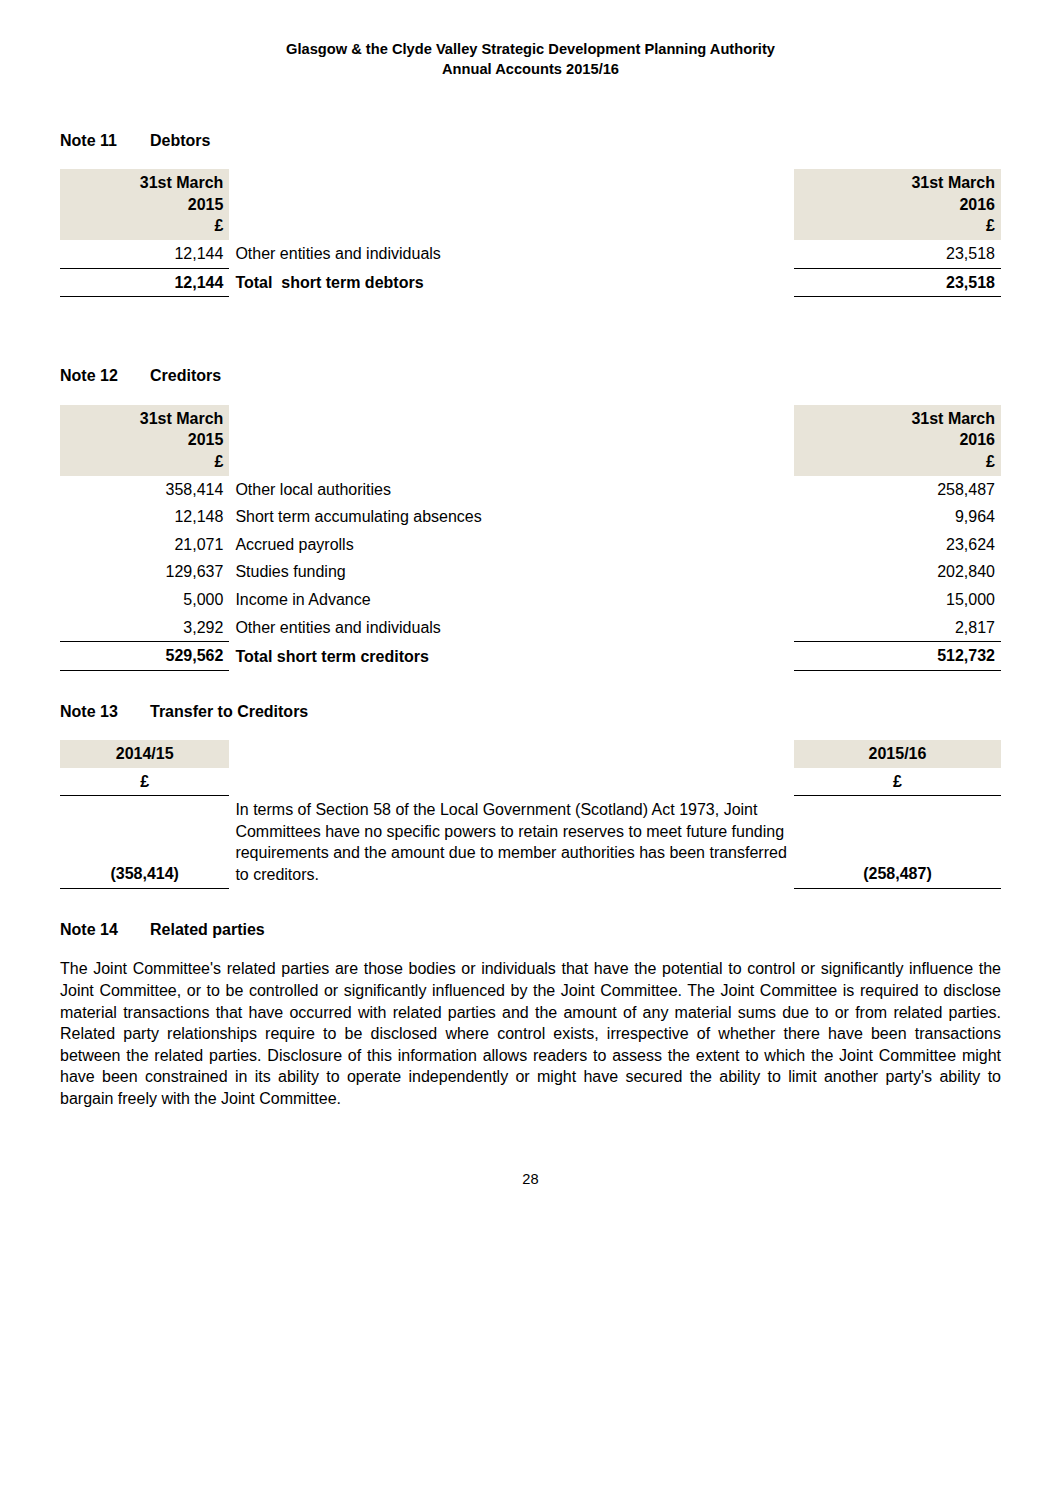Glasgow & the Clyde Valley Strategic Development Planning Authority
Annual Accounts 2015/16
Note 11 Debtors
| 31st March 2015 £ | | 31st March 2016 £ |
| 12,144 | Other entities and individuals | 23,518 |
| 12,144 | Total short term debtors | 23,518 |
Note 12 Creditors
| 31st March 2015 £ | | 31st March 2016 £ |
| 358,414 | Other local authorities | 258,487 |
| 12,148 | Short term accumulating absences | 9,964 |
| 21,071 | Accrued payrolls | 23,624 |
| 129,637 | Studies funding | 202,840 |
| 5,000 | Income in Advance | 15,000 |
| 3,292 | Other entities and individuals | 2,817 |
| 529,562 | Total short term creditors | 512,732 |
Note 13 Transfer to Creditors
| 2014/15 | | 2015/16 |
| £ | | £ |
| (358,414) | In terms of Section 58 of the Local Government (Scotland) Act 1973, Joint Committees have no specific powers to retain reserves to meet future funding requirements and the amount due to member authorities has been transferred to creditors. | (258,487) |
Note 14 Related parties
The Joint Committee's related parties are those bodies or individuals that have the potential to control or significantly influence the Joint Committee, or to be controlled or significantly influenced by the Joint Committee. The Joint Committee is required to disclose material transactions that have occurred with related parties and the amount of any material sums due to or from related parties. Related party relationships require to be disclosed where control exists, irrespective of whether there have been transactions between the related parties. Disclosure of this information allows readers to assess the extent to which the Joint Committee might have been constrained in its ability to operate independently or might have secured the ability to limit another party's ability to bargain freely with the Joint Committee.
28